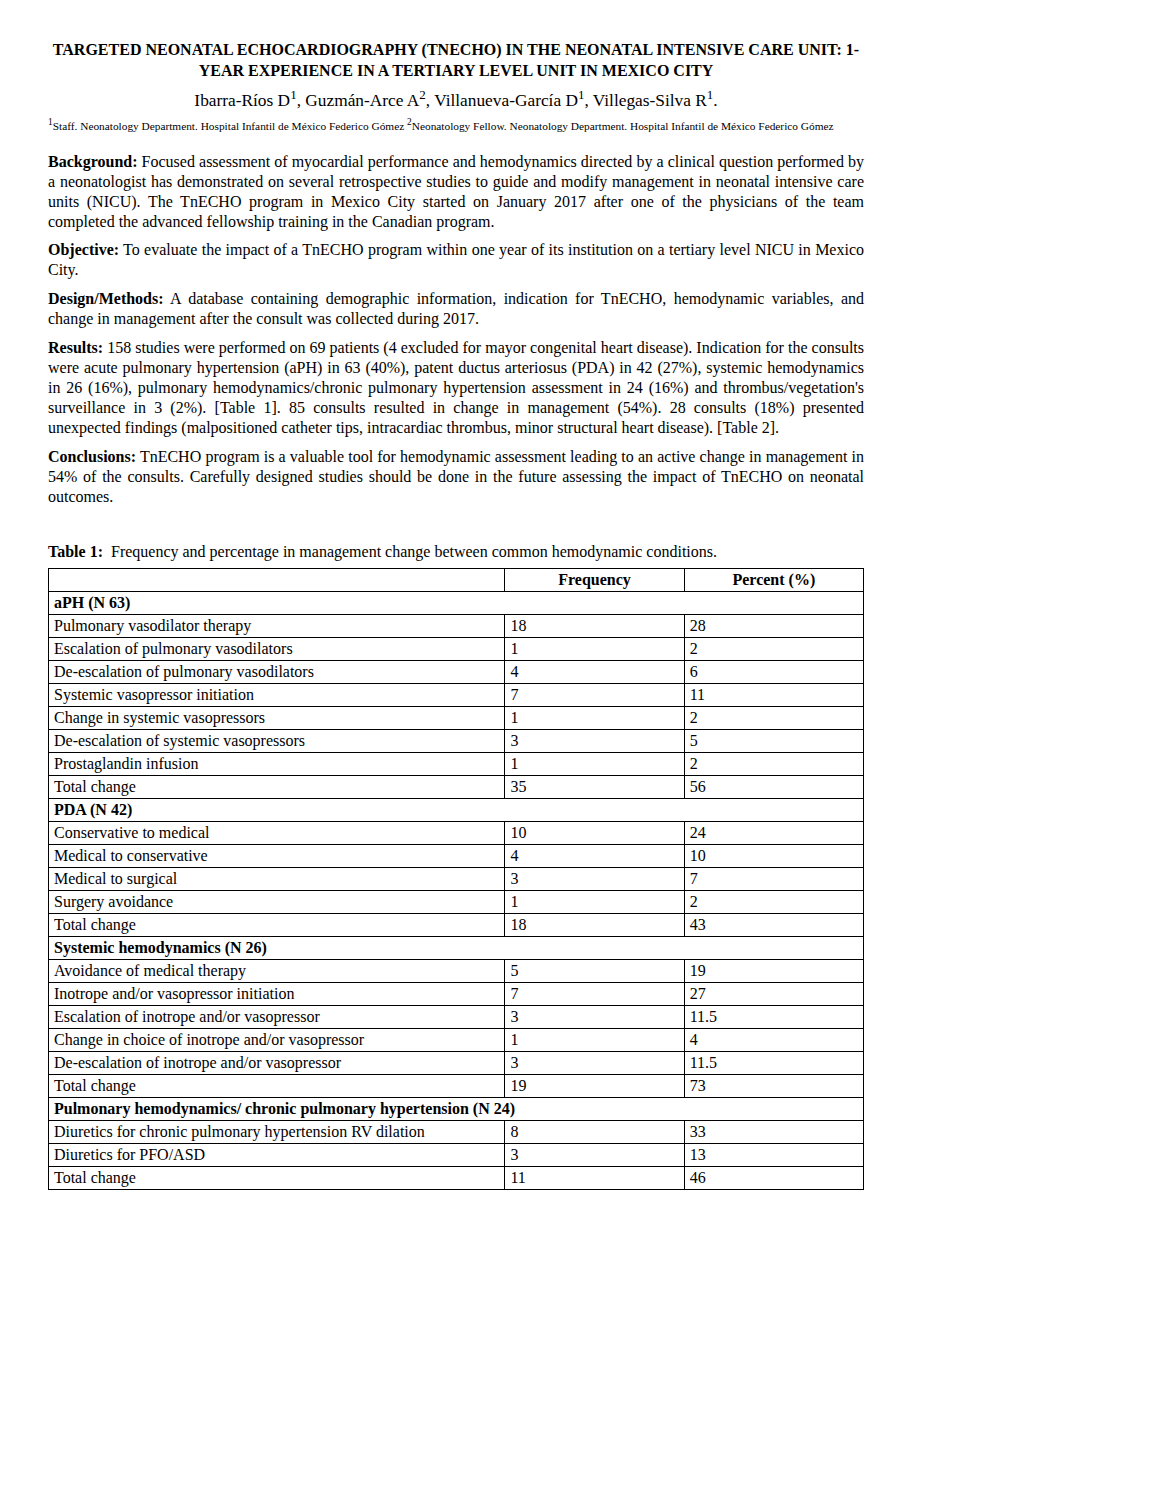Targeted Neonatal Echocardiography (TnECHO) in the Neonatal Intensive Care Unit: 1-Year Experience in a Tertiary Level Unit in Mexico City
Ibarra-Ríos D1, Guzmán-Arce A2, Villanueva-García D1, Villegas-Silva R1.
1Staff. Neonatology Department. Hospital Infantil de México Federico Gómez 2Neonatology Fellow. Neonatology Department. Hospital Infantil de México Federico Gómez
Background: Focused assessment of myocardial performance and hemodynamics directed by a clinical question performed by a neonatologist has demonstrated on several retrospective studies to guide and modify management in neonatal intensive care units (NICU). The TnECHO program in Mexico City started on January 2017 after one of the physicians of the team completed the advanced fellowship training in the Canadian program.
Objective: To evaluate the impact of a TnECHO program within one year of its institution on a tertiary level NICU in Mexico City.
Design/Methods: A database containing demographic information, indication for TnECHO, hemodynamic variables, and change in management after the consult was collected during 2017.
Results: 158 studies were performed on 69 patients (4 excluded for mayor congenital heart disease). Indication for the consults were acute pulmonary hypertension (aPH) in 63 (40%), patent ductus arteriosus (PDA) in 42 (27%), systemic hemodynamics in 26 (16%), pulmonary hemodynamics/chronic pulmonary hypertension assessment in 24 (16%) and thrombus/vegetation's surveillance in 3 (2%). [Table 1]. 85 consults resulted in change in management (54%). 28 consults (18%) presented unexpected findings (malpositioned catheter tips, intracardiac thrombus, minor structural heart disease). [Table 2].
Conclusions: TnECHO program is a valuable tool for hemodynamic assessment leading to an active change in management in 54% of the consults. Carefully designed studies should be done in the future assessing the impact of TnECHO on neonatal outcomes.
Table 1: Frequency and percentage in management change between common hemodynamic conditions.
| | Frequency | Percent (%) |
| --- | --- | --- |
| aPH (N 63) |
| Pulmonary vasodilator therapy | 18 | 28 |
| Escalation of pulmonary vasodilators | 1 | 2 |
| De-escalation of pulmonary vasodilators | 4 | 6 |
| Systemic vasopressor initiation | 7 | 11 |
| Change in systemic vasopressors | 1 | 2 |
| De-escalation of systemic vasopressors | 3 | 5 |
| Prostaglandin infusion | 1 | 2 |
| Total change | 35 | 56 |
| PDA (N 42) |
| Conservative to medical | 10 | 24 |
| Medical to conservative | 4 | 10 |
| Medical to surgical | 3 | 7 |
| Surgery avoidance | 1 | 2 |
| Total change | 18 | 43 |
| Systemic hemodynamics (N 26) |
| Avoidance of medical therapy | 5 | 19 |
| Inotrope and/or vasopressor initiation | 7 | 27 |
| Escalation of inotrope and/or vasopressor | 3 | 11.5 |
| Change in choice of inotrope and/or vasopressor | 1 | 4 |
| De-escalation of inotrope and/or vasopressor | 3 | 11.5 |
| Total change | 19 | 73 |
| Pulmonary hemodynamics/ chronic pulmonary hypertension (N 24) |
| Diuretics for chronic pulmonary hypertension RV dilation | 8 | 33 |
| Diuretics for PFO/ASD | 3 | 13 |
| Total change | 11 | 46 |